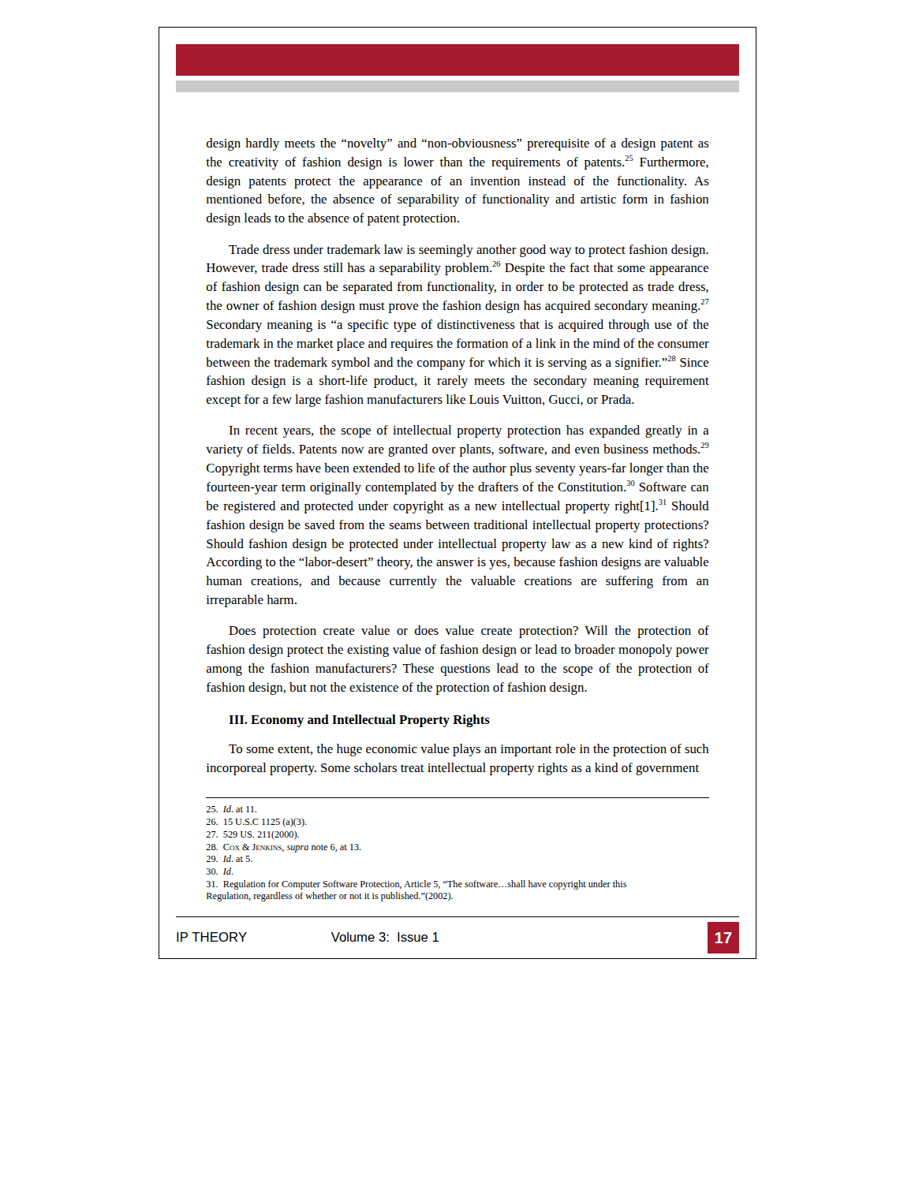design hardly meets the “novelty” and “non-obviousness” prerequisite of a design patent as the creativity of fashion design is lower than the requirements of patents.25 Furthermore, design patents protect the appearance of an invention instead of the functionality. As mentioned before, the absence of separability of functionality and artistic form in fashion design leads to the absence of patent protection.
Trade dress under trademark law is seemingly another good way to protect fashion design. However, trade dress still has a separability problem.26 Despite the fact that some appearance of fashion design can be separated from functionality, in order to be protected as trade dress, the owner of fashion design must prove the fashion design has acquired secondary meaning.27 Secondary meaning is “a specific type of distinctiveness that is acquired through use of the trademark in the market place and requires the formation of a link in the mind of the consumer between the trademark symbol and the company for which it is serving as a signifier.”28 Since fashion design is a short-life product, it rarely meets the secondary meaning requirement except for a few large fashion manufacturers like Louis Vuitton, Gucci, or Prada.
In recent years, the scope of intellectual property protection has expanded greatly in a variety of fields. Patents now are granted over plants, software, and even business methods.29 Copyright terms have been extended to life of the author plus seventy years-far longer than the fourteen-year term originally contemplated by the drafters of the Constitution.30 Software can be registered and protected under copyright as a new intellectual property right[1].31 Should fashion design be saved from the seams between traditional intellectual property protections? Should fashion design be protected under intellectual property law as a new kind of rights? According to the “labor-desert” theory, the answer is yes, because fashion designs are valuable human creations, and because currently the valuable creations are suffering from an irreparable harm.
Does protection create value or does value create protection? Will the protection of fashion design protect the existing value of fashion design or lead to broader monopoly power among the fashion manufacturers? These questions lead to the scope of the protection of fashion design, but not the existence of the protection of fashion design.
III. Economy and Intellectual Property Rights
To some extent, the huge economic value plays an important role in the protection of such incorporeal property. Some scholars treat intellectual property rights as a kind of government
25. Id. at 11.
26. 15 U.S.C 1125 (a)(3).
27. 529 US. 211(2000).
28. Cox & Jenkins, supra note 6, at 13.
29. Id. at 5.
30. Id.
31. Regulation for Computer Software Protection, Article 5, “The software…shall have copyright under this
Regulation, regardless of whether or not it is published.”(2002).
IP THEORY
Volume 3: Issue 1
17